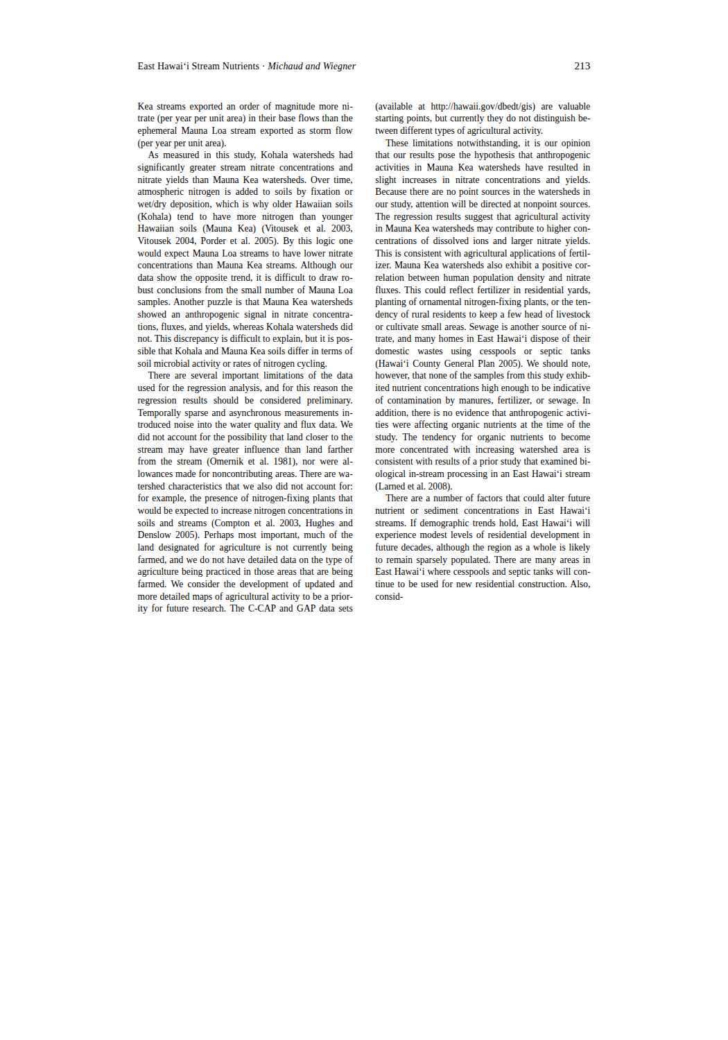East Hawai‘i Stream Nutrients · Michaud and Wiegner 213
Kea streams exported an order of magnitude more nitrate (per year per unit area) in their base flows than the ephemeral Mauna Loa stream exported as storm flow (per year per unit area).
As measured in this study, Kohala watersheds had significantly greater stream nitrate concentrations and nitrate yields than Mauna Kea watersheds. Over time, atmospheric nitrogen is added to soils by fixation or wet/dry deposition, which is why older Hawaiian soils (Kohala) tend to have more nitrogen than younger Hawaiian soils (Mauna Kea) (Vitousek et al. 2003, Vitousek 2004, Porder et al. 2005). By this logic one would expect Mauna Loa streams to have lower nitrate concentrations than Mauna Kea streams. Although our data show the opposite trend, it is difficult to draw robust conclusions from the small number of Mauna Loa samples. Another puzzle is that Mauna Kea watersheds showed an anthropogenic signal in nitrate concentrations, fluxes, and yields, whereas Kohala watersheds did not. This discrepancy is difficult to explain, but it is possible that Kohala and Mauna Kea soils differ in terms of soil microbial activity or rates of nitrogen cycling.
There are several important limitations of the data used for the regression analysis, and for this reason the regression results should be considered preliminary. Temporally sparse and asynchronous measurements introduced noise into the water quality and flux data. We did not account for the possibility that land closer to the stream may have greater influence than land farther from the stream (Omernik et al. 1981), nor were allowances made for noncontributing areas. There are watershed characteristics that we also did not account for: for example, the presence of nitrogen-fixing plants that would be expected to increase nitrogen concentrations in soils and streams (Compton et al. 2003, Hughes and Denslow 2005). Perhaps most important, much of the land designated for agriculture is not currently being farmed, and we do not have detailed data on the type of agriculture being practiced in those areas that are being farmed. We consider the development of updated and more detailed maps of agricultural activity to be a priority for future research. The C-CAP and GAP data sets (available at http://hawaii.gov/dbedt/gis) are valuable starting points, but currently they do not distinguish between different types of agricultural activity.
These limitations notwithstanding, it is our opinion that our results pose the hypothesis that anthropogenic activities in Mauna Kea watersheds have resulted in slight increases in nitrate concentrations and yields. Because there are no point sources in the watersheds in our study, attention will be directed at nonpoint sources. The regression results suggest that agricultural activity in Mauna Kea watersheds may contribute to higher concentrations of dissolved ions and larger nitrate yields. This is consistent with agricultural applications of fertilizer. Mauna Kea watersheds also exhibit a positive correlation between human population density and nitrate fluxes. This could reflect fertilizer in residential yards, planting of ornamental nitrogen-fixing plants, or the tendency of rural residents to keep a few head of livestock or cultivate small areas. Sewage is another source of nitrate, and many homes in East Hawai‘i dispose of their domestic wastes using cesspools or septic tanks (Hawai‘i County General Plan 2005). We should note, however, that none of the samples from this study exhibited nutrient concentrations high enough to be indicative of contamination by manures, fertilizer, or sewage. In addition, there is no evidence that anthropogenic activities were affecting organic nutrients at the time of the study. The tendency for organic nutrients to become more concentrated with increasing watershed area is consistent with results of a prior study that examined biological in-stream processing in an East Hawai‘i stream (Larned et al. 2008).
There are a number of factors that could alter future nutrient or sediment concentrations in East Hawai‘i streams. If demographic trends hold, East Hawai‘i will experience modest levels of residential development in future decades, although the region as a whole is likely to remain sparsely populated. There are many areas in East Hawai‘i where cesspools and septic tanks will continue to be used for new residential construction. Also, consid-